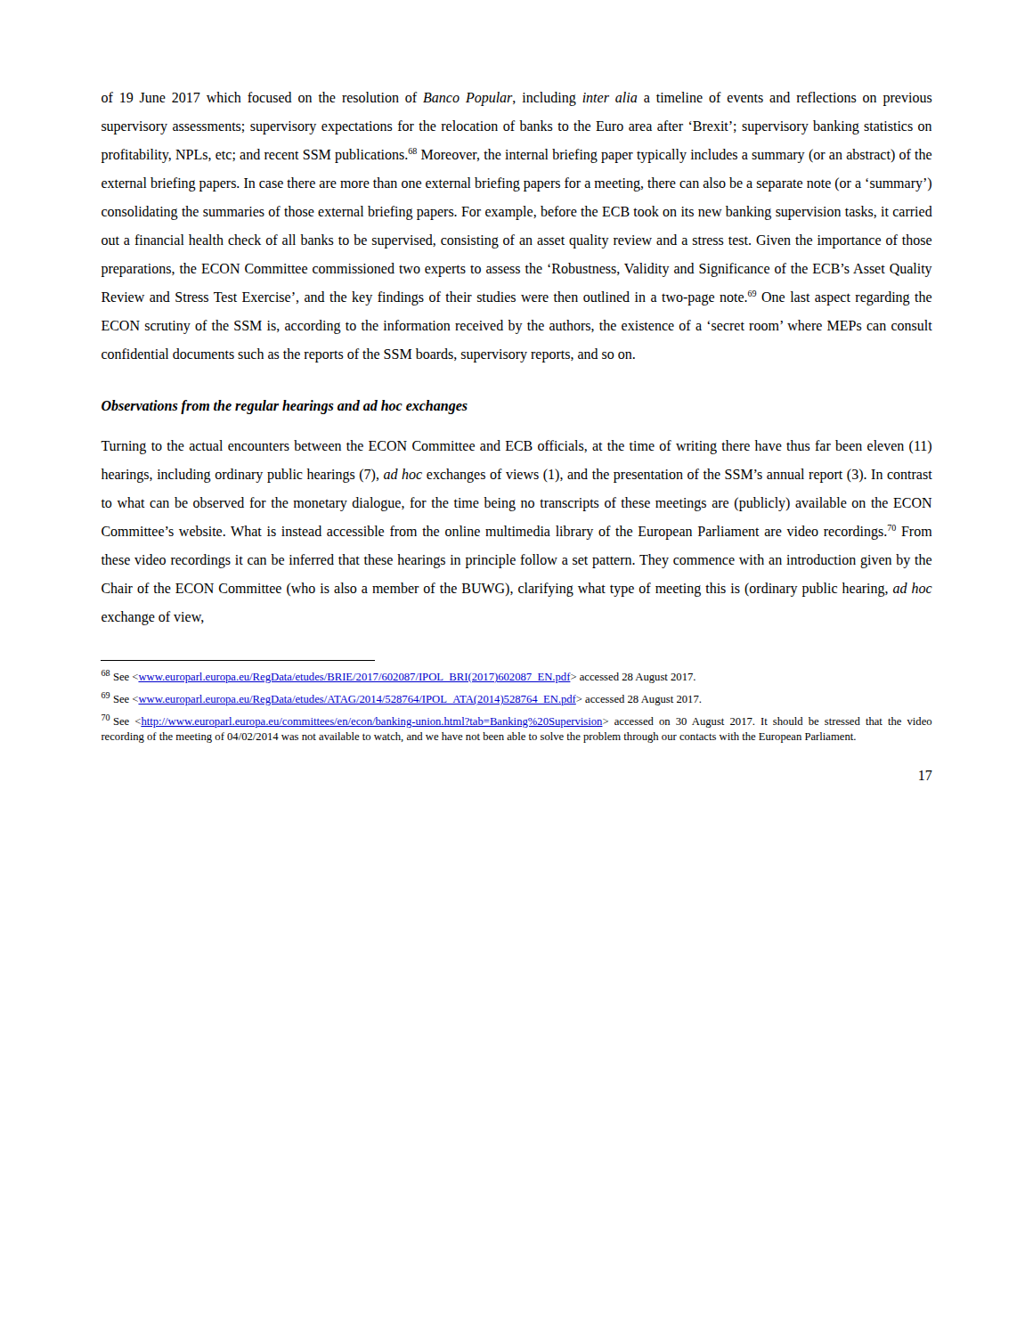of 19 June 2017 which focused on the resolution of Banco Popular, including inter alia a timeline of events and reflections on previous supervisory assessments; supervisory expectations for the relocation of banks to the Euro area after ‘Brexit’; supervisory banking statistics on profitability, NPLs, etc; and recent SSM publications.68 Moreover, the internal briefing paper typically includes a summary (or an abstract) of the external briefing papers. In case there are more than one external briefing papers for a meeting, there can also be a separate note (or a ‘summary’) consolidating the summaries of those external briefing papers. For example, before the ECB took on its new banking supervision tasks, it carried out a financial health check of all banks to be supervised, consisting of an asset quality review and a stress test. Given the importance of those preparations, the ECON Committee commissioned two experts to assess the ‘Robustness, Validity and Significance of the ECB’s Asset Quality Review and Stress Test Exercise’, and the key findings of their studies were then outlined in a two-page note.69 One last aspect regarding the ECON scrutiny of the SSM is, according to the information received by the authors, the existence of a ‘secret room’ where MEPs can consult confidential documents such as the reports of the SSM boards, supervisory reports, and so on.
Observations from the regular hearings and ad hoc exchanges
Turning to the actual encounters between the ECON Committee and ECB officials, at the time of writing there have thus far been eleven (11) hearings, including ordinary public hearings (7), ad hoc exchanges of views (1), and the presentation of the SSM’s annual report (3). In contrast to what can be observed for the monetary dialogue, for the time being no transcripts of these meetings are (publicly) available on the ECON Committee’s website. What is instead accessible from the online multimedia library of the European Parliament are video recordings.70 From these video recordings it can be inferred that these hearings in principle follow a set pattern. They commence with an introduction given by the Chair of the ECON Committee (who is also a member of the BUWG), clarifying what type of meeting this is (ordinary public hearing, ad hoc exchange of view,
68 See <www.europarl.europa.eu/RegData/etudes/BRIE/2017/602087/IPOL_BRI(2017)602087_EN.pdf> accessed 28 August 2017.
69 See <www.europarl.europa.eu/RegData/etudes/ATAG/2014/528764/IPOL_ATA(2014)528764_EN.pdf> accessed 28 August 2017.
70 See <http://www.europarl.europa.eu/committees/en/econ/banking-union.html?tab=Banking%20Supervision> accessed on 30 August 2017. It should be stressed that the video recording of the meeting of 04/02/2014 was not available to watch, and we have not been able to solve the problem through our contacts with the European Parliament.
17